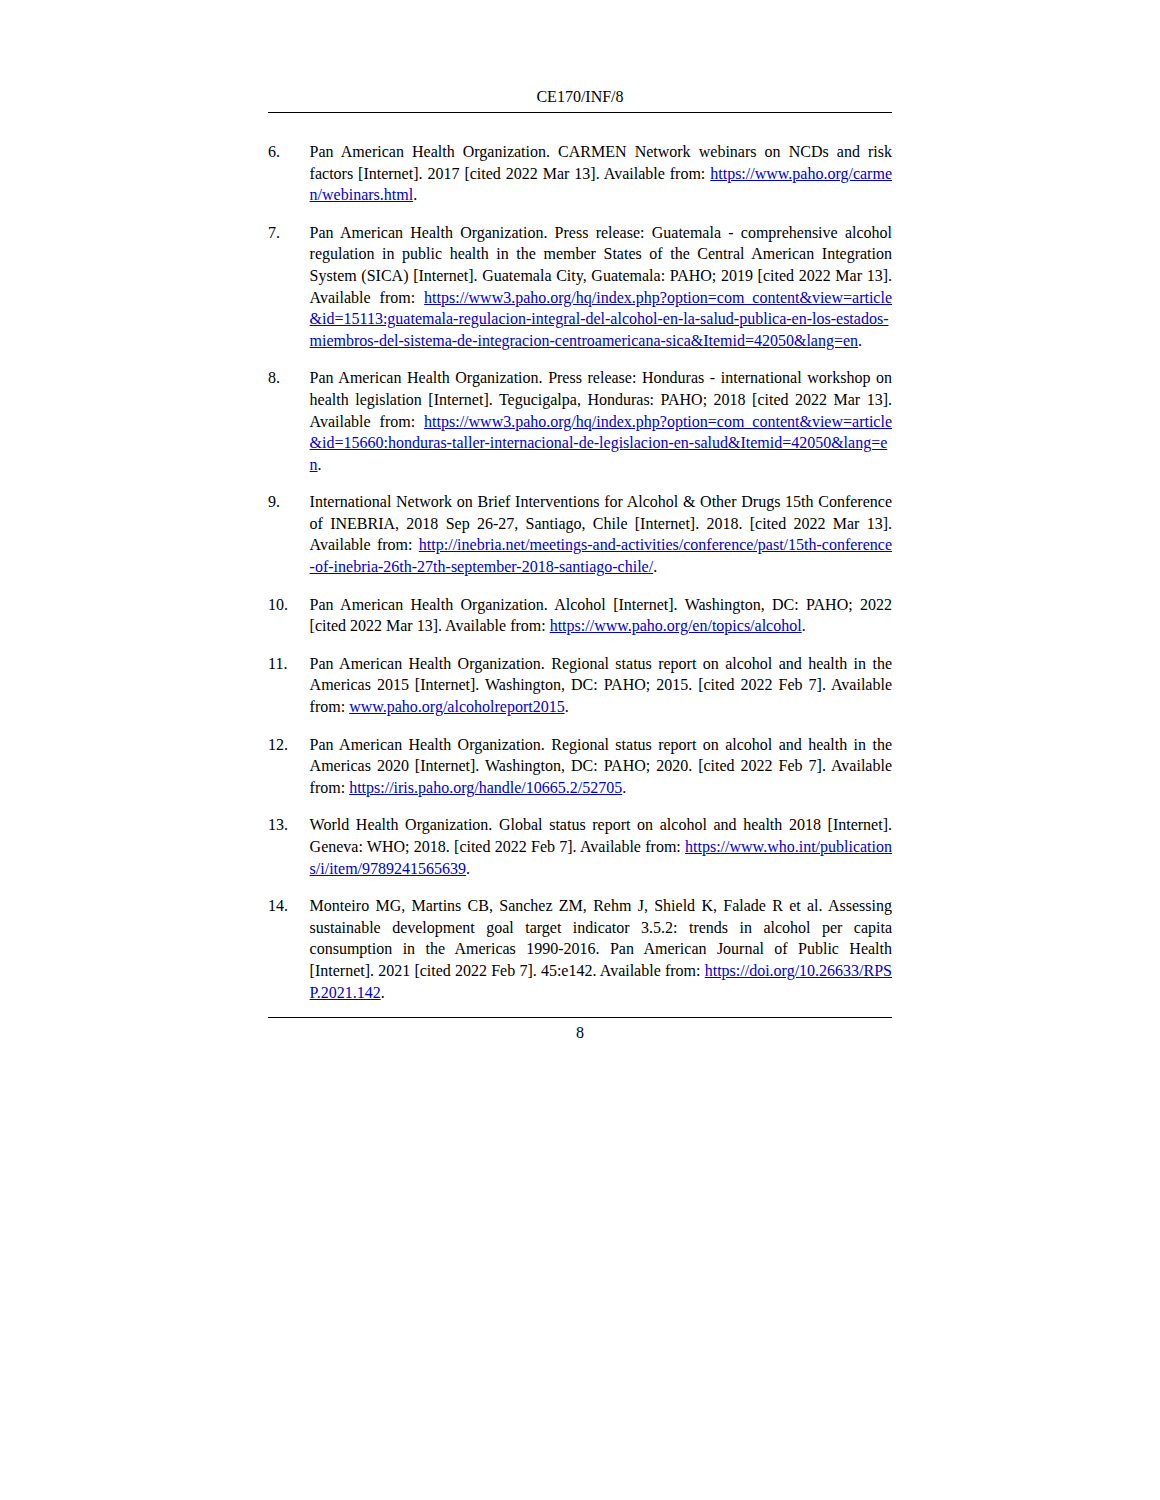CE170/INF/8
6. Pan American Health Organization. CARMEN Network webinars on NCDs and risk factors [Internet]. 2017 [cited 2022 Mar 13]. Available from: https://www.paho.org/carmen/webinars.html.
7. Pan American Health Organization. Press release: Guatemala - comprehensive alcohol regulation in public health in the member States of the Central American Integration System (SICA) [Internet]. Guatemala City, Guatemala: PAHO; 2019 [cited 2022 Mar 13]. Available from: https://www3.paho.org/hq/index.php?option=com_content&view=article&id=15113:guatemala-regulacion-integral-del-alcohol-en-la-salud-publica-en-los-estados-miembros-del-sistema-de-integracion-centroamericana-sica&Itemid=42050&lang=en.
8. Pan American Health Organization. Press release: Honduras - international workshop on health legislation [Internet]. Tegucigalpa, Honduras: PAHO; 2018 [cited 2022 Mar 13]. Available from: https://www3.paho.org/hq/index.php?option=com_content&view=article&id=15660:honduras-taller-internacional-de-legislacion-en-salud&Itemid=42050&lang=en.
9. International Network on Brief Interventions for Alcohol & Other Drugs 15th Conference of INEBRIA, 2018 Sep 26-27, Santiago, Chile [Internet]. 2018. [cited 2022 Mar 13]. Available from: http://inebria.net/meetings-and-activities/conference/past/15th-conference-of-inebria-26th-27th-september-2018-santiago-chile/.
10. Pan American Health Organization. Alcohol [Internet]. Washington, DC: PAHO; 2022 [cited 2022 Mar 13]. Available from: https://www.paho.org/en/topics/alcohol.
11. Pan American Health Organization. Regional status report on alcohol and health in the Americas 2015 [Internet]. Washington, DC: PAHO; 2015. [cited 2022 Feb 7]. Available from: www.paho.org/alcoholreport2015.
12. Pan American Health Organization. Regional status report on alcohol and health in the Americas 2020 [Internet]. Washington, DC: PAHO; 2020. [cited 2022 Feb 7]. Available from: https://iris.paho.org/handle/10665.2/52705.
13. World Health Organization. Global status report on alcohol and health 2018 [Internet]. Geneva: WHO; 2018. [cited 2022 Feb 7]. Available from: https://www.who.int/publications/i/item/9789241565639.
14. Monteiro MG, Martins CB, Sanchez ZM, Rehm J, Shield K, Falade R et al. Assessing sustainable development goal target indicator 3.5.2: trends in alcohol per capita consumption in the Americas 1990-2016. Pan American Journal of Public Health [Internet]. 2021 [cited 2022 Feb 7]. 45:e142. Available from: https://doi.org/10.26633/RPSP.2021.142.
8